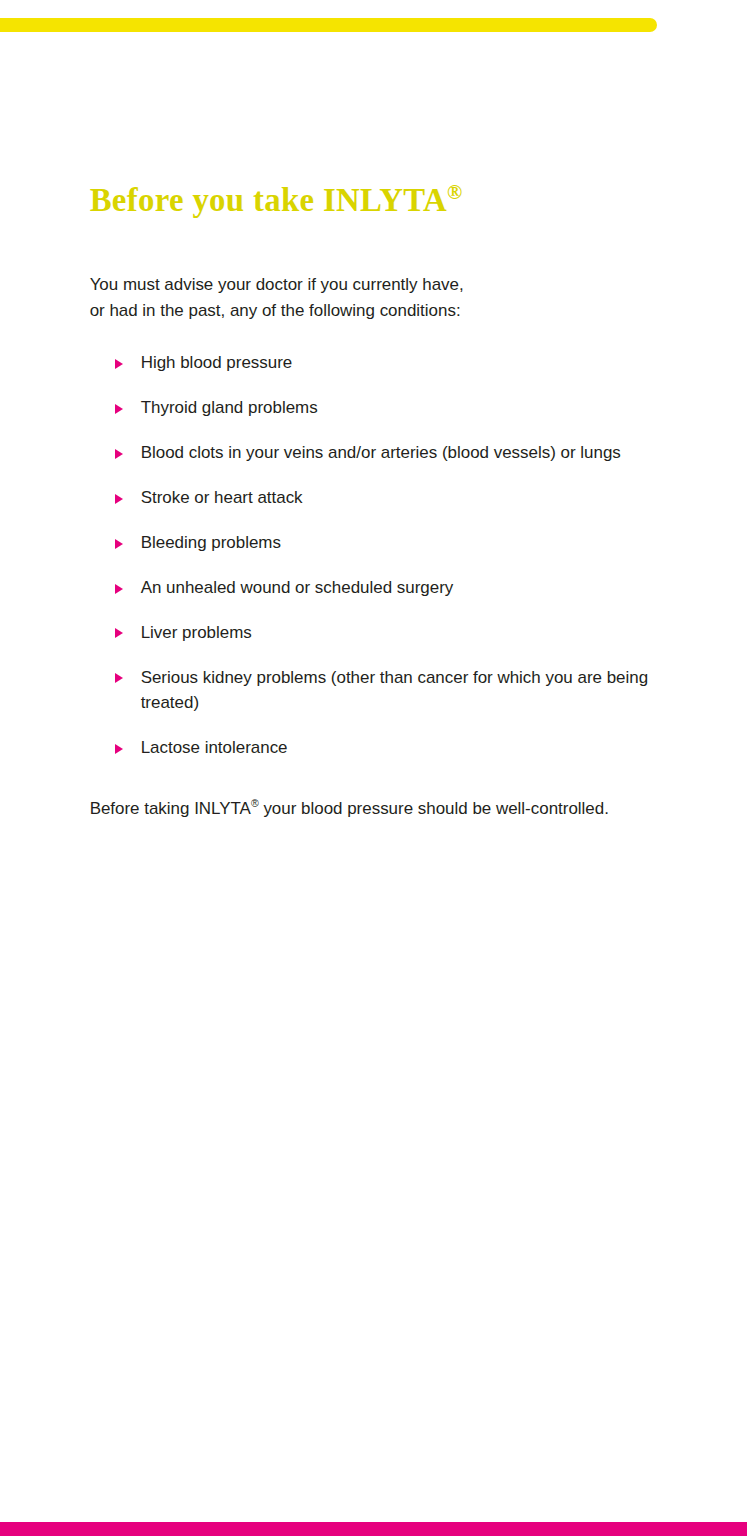Before you take INLYTA®
You must advise your doctor if you currently have,
or had in the past, any of the following conditions:
High blood pressure
Thyroid gland problems
Blood clots in your veins and/or arteries (blood vessels) or lungs
Stroke or heart attack
Bleeding problems
An unhealed wound or scheduled surgery
Liver problems
Serious kidney problems (other than cancer for which you are being treated)
Lactose intolerance
Before taking INLYTA® your blood pressure should be well-controlled.